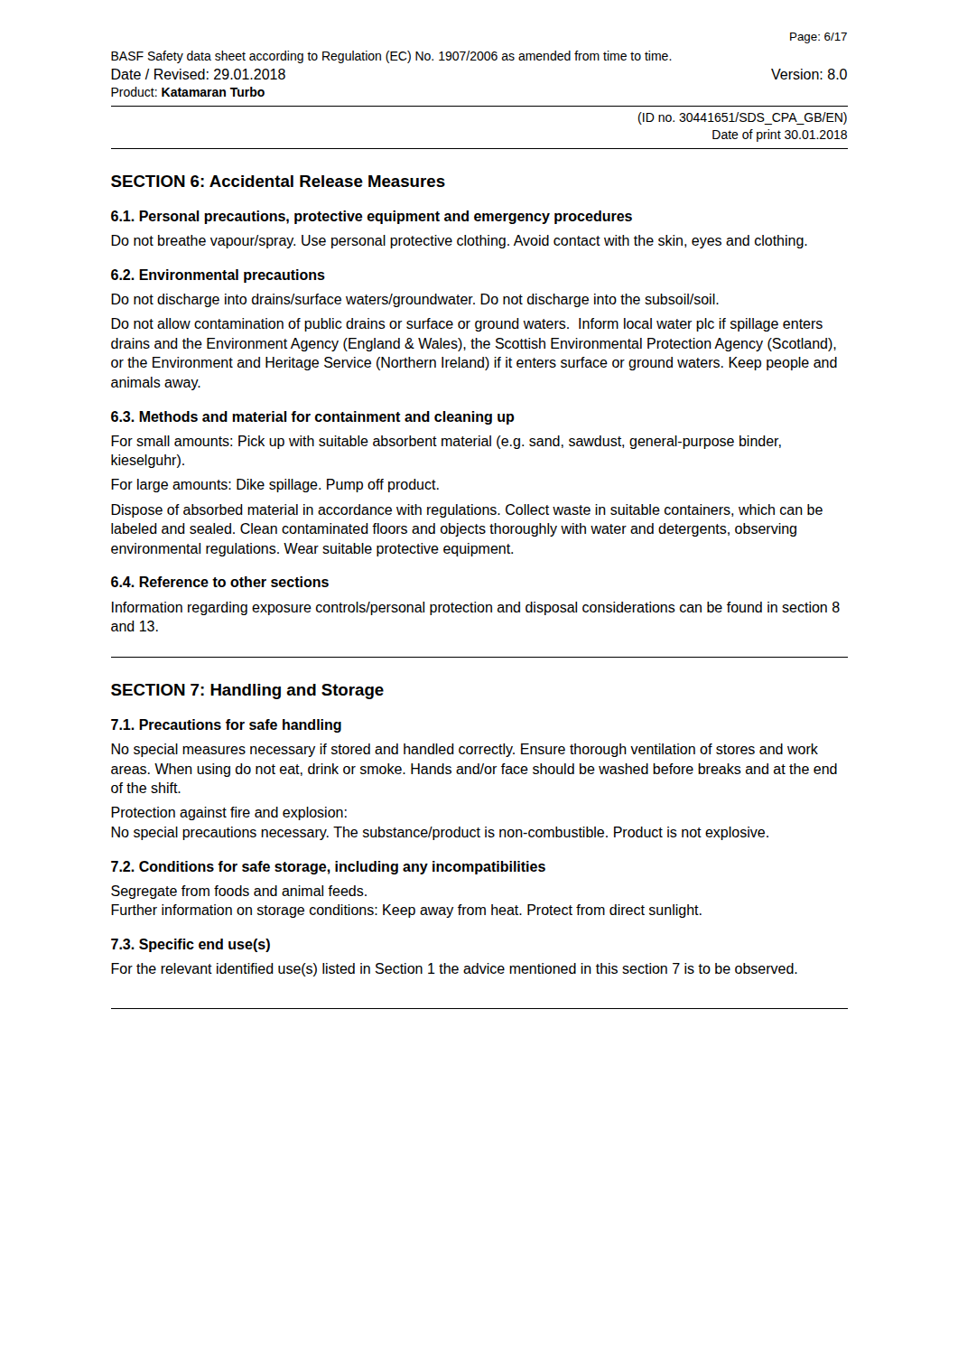Page: 6/17
BASF Safety data sheet according to Regulation (EC) No. 1907/2006 as amended from time to time.
Date / Revised: 29.01.2018 Version: 8.0
Product: Katamaran Turbo
(ID no. 30441651/SDS_CPA_GB/EN)
Date of print 30.01.2018
SECTION 6: Accidental Release Measures
6.1. Personal precautions, protective equipment and emergency procedures
Do not breathe vapour/spray. Use personal protective clothing. Avoid contact with the skin, eyes and clothing.
6.2. Environmental precautions
Do not discharge into drains/surface waters/groundwater. Do not discharge into the subsoil/soil.
Do not allow contamination of public drains or surface or ground waters. Inform local water plc if spillage enters drains and the Environment Agency (England & Wales), the Scottish Environmental Protection Agency (Scotland), or the Environment and Heritage Service (Northern Ireland) if it enters surface or ground waters. Keep people and animals away.
6.3. Methods and material for containment and cleaning up
For small amounts: Pick up with suitable absorbent material (e.g. sand, sawdust, general-purpose binder, kieselguhr).
For large amounts: Dike spillage. Pump off product.
Dispose of absorbed material in accordance with regulations. Collect waste in suitable containers, which can be labeled and sealed. Clean contaminated floors and objects thoroughly with water and detergents, observing environmental regulations. Wear suitable protective equipment.
6.4. Reference to other sections
Information regarding exposure controls/personal protection and disposal considerations can be found in section 8 and 13.
SECTION 7: Handling and Storage
7.1. Precautions for safe handling
No special measures necessary if stored and handled correctly. Ensure thorough ventilation of stores and work areas. When using do not eat, drink or smoke. Hands and/or face should be washed before breaks and at the end of the shift.
Protection against fire and explosion:
No special precautions necessary. The substance/product is non-combustible. Product is not explosive.
7.2. Conditions for safe storage, including any incompatibilities
Segregate from foods and animal feeds.
Further information on storage conditions: Keep away from heat. Protect from direct sunlight.
7.3. Specific end use(s)
For the relevant identified use(s) listed in Section 1 the advice mentioned in this section 7 is to be observed.